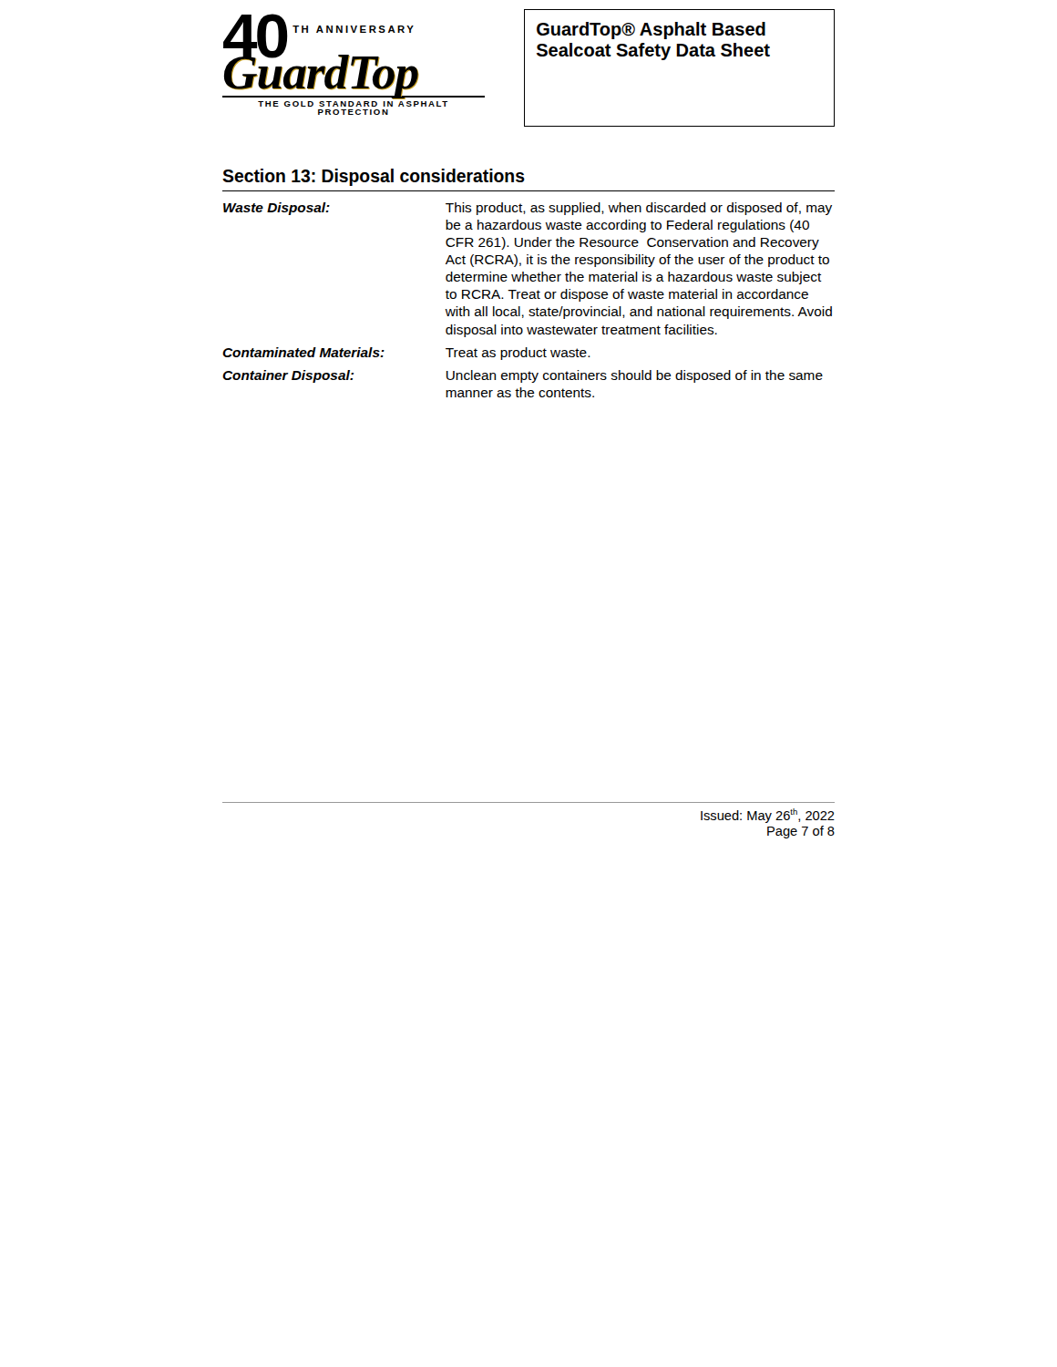40 TH ANNIVERSARY
GuardTop
THE GOLD STANDARD IN ASPHALT PROTECTION
GuardTop® Asphalt Based Sealcoat Safety Data Sheet
Section 13: Disposal considerations
| Waste Disposal: | This product, as supplied, when discarded or disposed of, may be a hazardous waste according to Federal regulations (40 CFR 261). Under the Resource Conservation and Recovery Act (RCRA), it is the responsibility of the user of the product to determine whether the material is a hazardous waste subject to RCRA. Treat or dispose of waste material in accordance with all local, state/provincial, and national requirements. Avoid disposal into wastewater treatment facilities. |
| Contaminated Materials: | Treat as product waste. |
| Container Disposal: | Unclean empty containers should be disposed of in the same manner as the contents. |
Issued: May 26th, 2022
Page 7 of 8